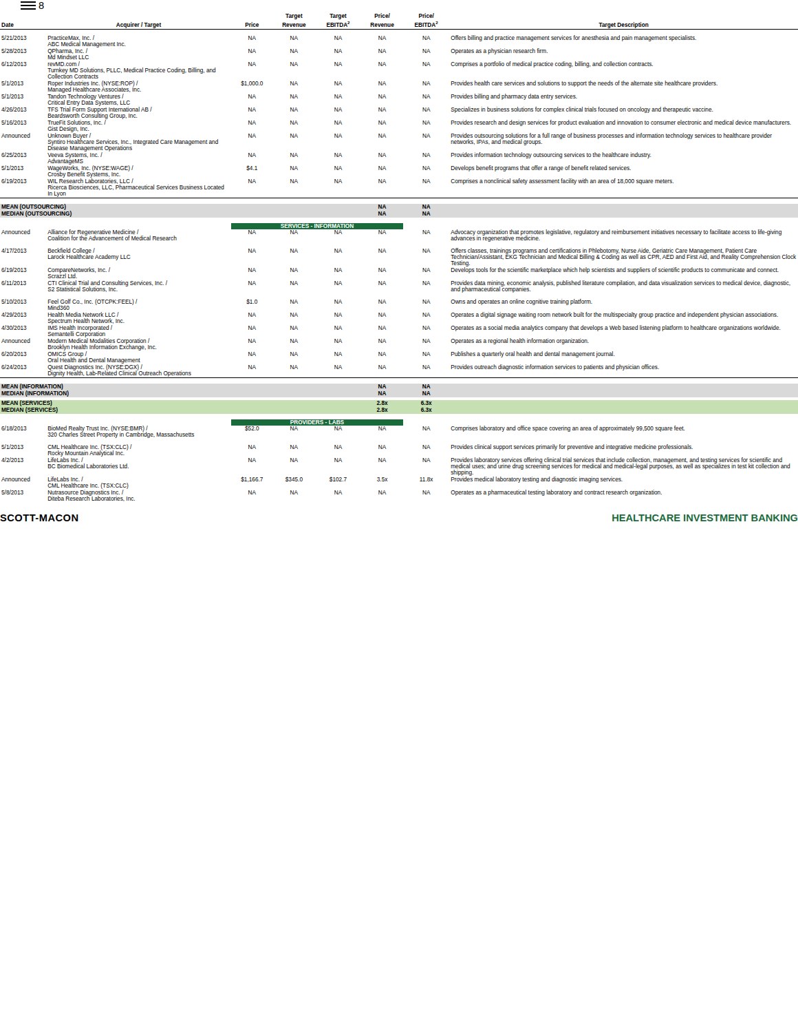8
| | | | Target | Target | Price/ | Price/ | |
| Date | Acquirer / Target | Price | Revenue | EBITDA 2 | Revenue | EBITDA 2 | Target Description |
| 5/21/2013 | PracticeMax, Inc. / ABC Medical Management Inc. | NA | NA | NA | NA | NA | Offers billing and practice management services for anesthesia and pain management specialists. |
| 5/28/2013 | QPharma, Inc. / Md Mindset LLC | NA | NA | NA | NA | NA | Operates as a physician research firm. |
| 6/12/2013 | revMD.com / Turnkey MD Solutions, PLLC, Medical Practice Coding, Billing, and Collection Contracts | NA | NA | NA | NA | NA | Comprises a portfolio of medical practice coding, billing, and collection contracts. |
| 5/1/2013 | Roper Industries Inc. (NYSE:ROP) / Managed Healthcare Associates, Inc. | $1,000.0 | NA | NA | NA | NA | Provides health care services and solutions to support the needs of the alternate site healthcare providers. |
| 5/1/2013 | Tandon Technology Ventures / Critical Entry Data Systems, LLC | NA | NA | NA | NA | NA | Provides billing and pharmacy data entry services. |
| 4/26/2013 | TFS Trial Form Support International AB / Beardsworth Consulting Group, Inc. | NA | NA | NA | NA | NA | Specializes in business solutions for complex clinical trials focused on oncology and therapeutic vaccine. |
| 5/16/2013 | TrueFit Solutions, Inc. / Gist Design, Inc. | NA | NA | NA | NA | NA | Provides research and design services for product evaluation and innovation to consumer electronic and medical device manufacturers. |
| Announced | Unknown Buyer / Syntiro Healthcare Services, Inc., Integrated Care Management and Disease Management Operations | NA | NA | NA | NA | NA | Provides outsourcing solutions for a full range of business processes and information technology services to healthcare provider networks, IPAs, and medical groups. |
| 6/25/2013 | Veeva Systems, Inc. / AdvantageMS | NA | NA | NA | NA | NA | Provides information technology outsourcing services to the healthcare industry. |
| 5/1/2013 | WageWorks, Inc. (NYSE:WAGE) / Crosby Benefit Systems, Inc. | $4.1 | NA | NA | NA | NA | Develops benefit programs that offer a range of benefit related services. |
| 6/19/2013 | WIL Research Laboratories, LLC / Ricerca Biosciences, LLC, Pharmaceutical Services Business Located In Lyon | NA | NA | NA | NA | NA | Comprises a nonclinical safety assessment facility with an area of 18,000 square meters. |
| MEAN (OUTSOURCING) | | | | NA | NA | |
| MEDIAN (OUTSOURCING) | | | | NA | NA | |
| | SERVICES - INFORMATION | |
| Announced | Alliance for Regenerative Medicine / Coalition for the Advancement of Medical Research | NA | NA | NA | NA | NA | Advocacy organization that promotes legislative, regulatory and reimbursement initiatives necessary to facilitate access to life-giving advances in regenerative medicine. |
| 4/17/2013 | Beckfield College / Larock Healthcare Academy LLC | NA | NA | NA | NA | NA | Offers classes, trainings programs and certifications in Phlebotomy, Nurse Aide, Geriatric Care Management, Patient Care Technician/Assistant, EKG Technician and Medical Billing & Coding as well as CPR, AED and First Aid, and Reality Comprehension Clock Testing. |
| 6/19/2013 | CompareNetworks, Inc. / Scrazzl Ltd. | NA | NA | NA | NA | NA | Develops tools for the scientific marketplace which help scientists and suppliers of scientific products to communicate and connect. |
| 6/11/2013 | CTI Clinical Trial and Consulting Services, Inc. / S2 Statistical Solutions, Inc. | NA | NA | NA | NA | NA | Provides data mining, economic analysis, published literature compilation, and data visualization services to medical device, diagnostic, and pharmaceutical companies. |
| 5/10/2013 | Feel Golf Co., Inc. (OTCPK:FEEL) / Mind360 | $1.0 | NA | NA | NA | NA | Owns and operates an online cognitive training platform. |
| 4/29/2013 | Health Media Network LLC / Spectrum Health Network, Inc. | NA | NA | NA | NA | NA | Operates a digital signage waiting room network built for the multispecialty group practice and independent physician associations. |
| 4/30/2013 | IMS Health Incorporated / Semantelli Corporation | NA | NA | NA | NA | NA | Operates as a social media analytics company that develops a Web based listening platform to healthcare organizations worldwide. |
| Announced | Modern Medical Modalities Corporation / Brooklyn Health Information Exchange, Inc. | NA | NA | NA | NA | NA | Operates as a regional health information organization. |
| 6/20/2013 | OMICS Group / Oral Health and Dental Management | NA | NA | NA | NA | NA | Publishes a quarterly oral health and dental management journal. |
| 6/24/2013 | Quest Diagnostics Inc. (NYSE:DGX) / Dignity Health, Lab-Related Clinical Outreach Operations | NA | NA | NA | NA | NA | Provides outreach diagnostic information services to patients and physician offices. |
| MEAN (INFORMATION) | | | | NA | NA | |
| MEDIAN (INFORMATION) | | | | NA | NA | |
| MEAN (SERVICES) | | | | 2.8x | 6.3x | |
| MEDIAN (SERVICES) | | | | 2.8x | 6.3x | |
| | PROVIDERS - LABS | |
| 6/18/2013 | BioMed Realty Trust Inc. (NYSE:BMR) / 320 Charles Street Property in Cambridge, Massachusetts | $52.0 | NA | NA | NA | NA | Comprises laboratory and office space covering an area of approximately 99,500 square feet. |
| 5/1/2013 | CML Healthcare Inc. (TSX:CLC) / Rocky Mountain Analytical Inc. | NA | NA | NA | NA | NA | Provides clinical support services primarily for preventive and integrative medicine professionals. |
| 4/2/2013 | LifeLabs Inc. / BC Biomedical Laboratories Ltd. | NA | NA | NA | NA | NA | Provides laboratory services offering clinical trial services that include collection, management, and testing services for scientific and medical uses; and urine drug screening services for medical and medical-legal purposes, as well as specializes in test kit collection and shipping. |
| Announced | LifeLabs Inc. / CML Healthcare Inc. (TSX:CLC) | $1,166.7 | $345.0 | $102.7 | 3.5x | 11.8x | Provides medical laboratory testing and diagnostic imaging services. |
| 5/8/2013 | Nutrasource Diagnostics Inc. / Diteba Research Laboratories, Inc. | NA | NA | NA | NA | NA | Operates as a pharmaceutical testing laboratory and contract research organization. |
SCOTT-MACON
HEALTHCARE INVESTMENT BANKING